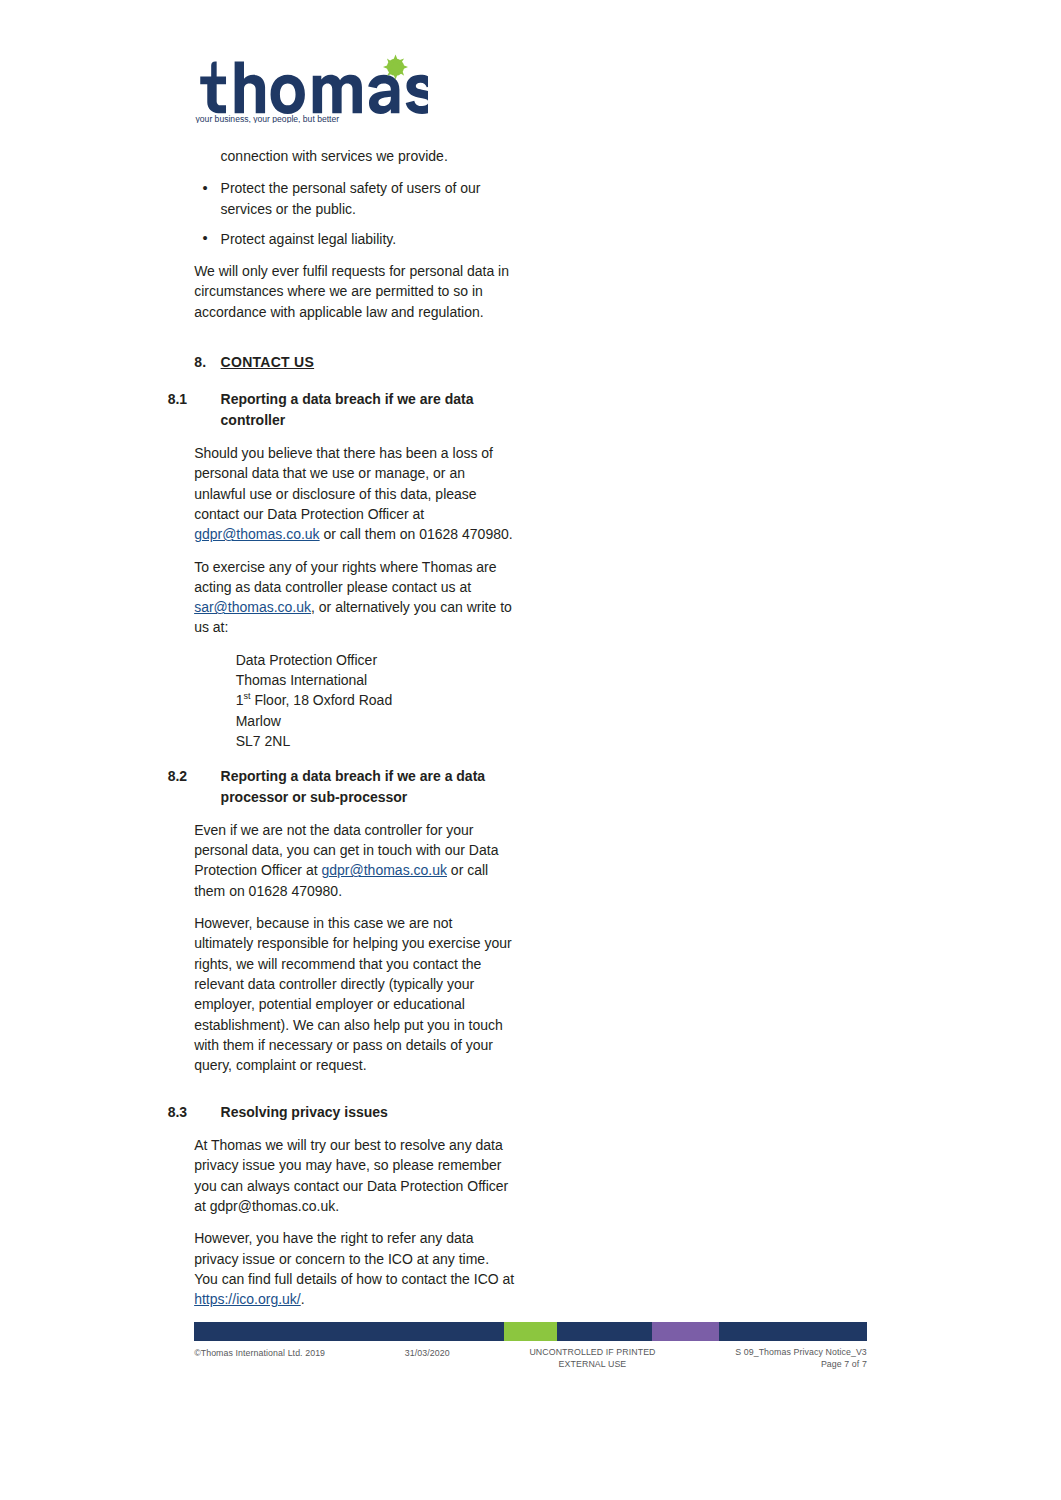your business, your people, but better
connection with services we provide.
Protect the personal safety of users of our services or the public.
Protect against legal liability.
We will only ever fulfil requests for personal data in circumstances where we are permitted to so in accordance with applicable law and regulation.
8. CONTACT US
8.1 Reporting a data breach if we are data controller
Should you believe that there has been a loss of personal data that we use or manage, or an unlawful use or disclosure of this data, please contact our Data Protection Officer at gdpr@thomas.co.uk or call them on 01628 470980.
To exercise any of your rights where Thomas are acting as data controller please contact us at sar@thomas.co.uk, or alternatively you can write to us at:
Data Protection Officer
Thomas International
1st Floor, 18 Oxford Road
Marlow
SL7 2NL
8.2 Reporting a data breach if we are a data processor or sub-processor
Even if we are not the data controller for your personal data, you can get in touch with our Data Protection Officer at gdpr@thomas.co.uk or call them on 01628 470980.
However, because in this case we are not ultimately responsible for helping you exercise your rights, we will recommend that you contact the relevant data controller directly (typically your employer, potential employer or educational establishment). We can also help put you in touch with them if necessary or pass on details of your query, complaint or request.
8.3 Resolving privacy issues
At Thomas we will try our best to resolve any data privacy issue you may have, so please remember you can always contact our Data Protection Officer at gdpr@thomas.co.uk.
However, you have the right to refer any data privacy issue or concern to the ICO at any time. You can find full details of how to contact the ICO at https://ico.org.uk/.
©Thomas International Ltd. 2019
31/03/2020
UNCONTROLLED IF PRINTED
EXTERNAL USE
S 09_Thomas Privacy Notice_V3
Page 7 of 7